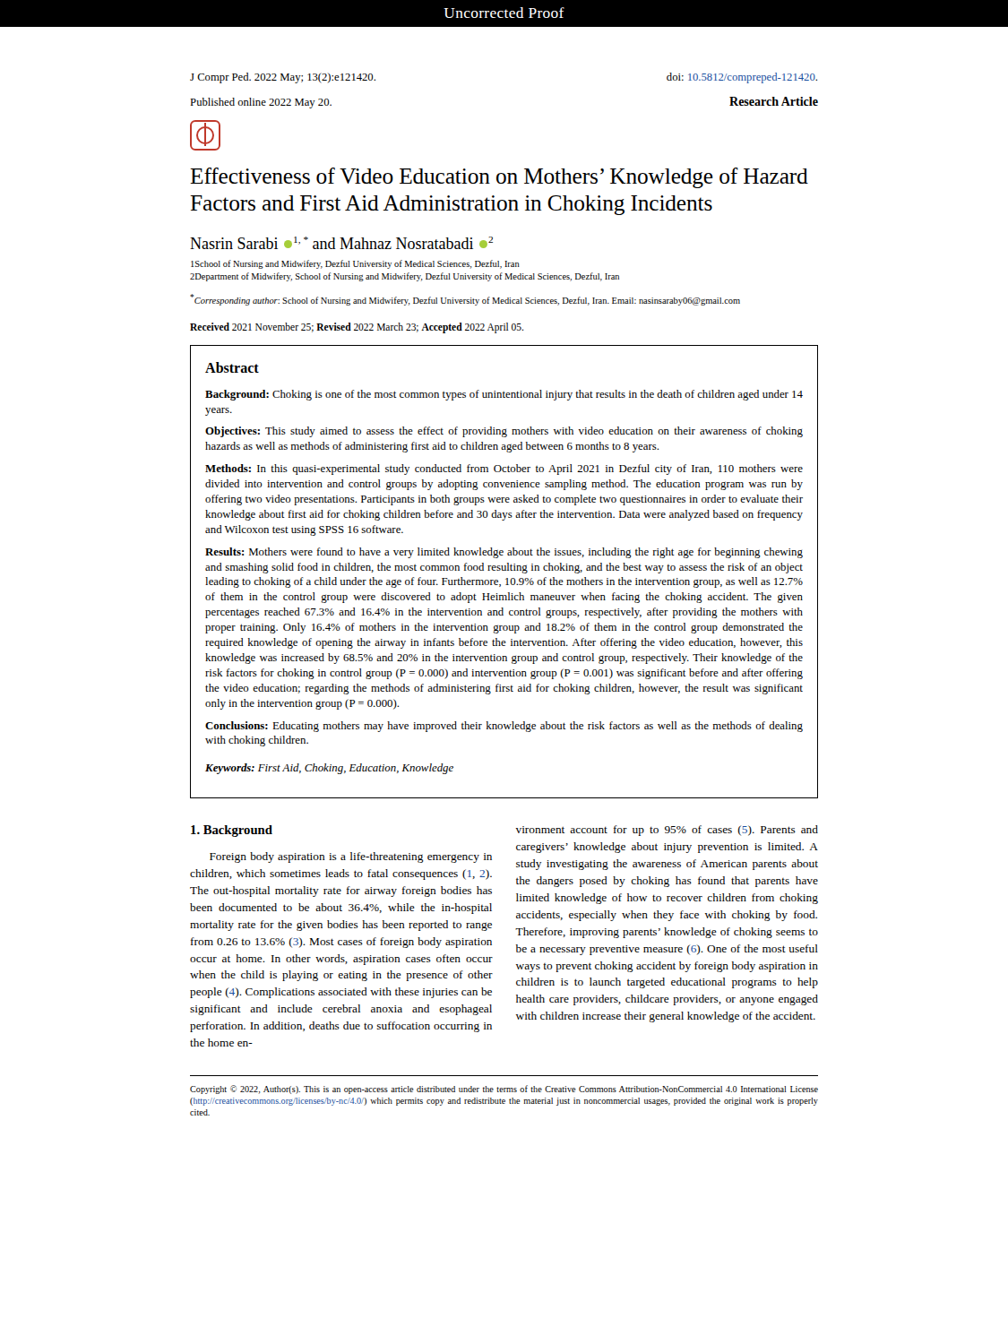Uncorrected Proof
J Compr Ped. 2022 May; 13(2):e121420.
doi: 10.5812/compreped-121420.
Published online 2022 May 20.
Research Article
Effectiveness of Video Education on Mothers’ Knowledge of Hazard Factors and First Aid Administration in Choking Incidents
Nasrin Sarabi 1, * and Mahnaz Nosratabadi 2
1 School of Nursing and Midwifery, Dezful University of Medical Sciences, Dezful, Iran
2 Department of Midwifery, School of Nursing and Midwifery, Dezful University of Medical Sciences, Dezful, Iran
*Corresponding author: School of Nursing and Midwifery, Dezful University of Medical Sciences, Dezful, Iran. Email: nasinsaraby06@gmail.com
Received 2021 November 25; Revised 2022 March 23; Accepted 2022 April 05.
Abstract
Background: Choking is one of the most common types of unintentional injury that results in the death of children aged under 14 years.
Objectives: This study aimed to assess the effect of providing mothers with video education on their awareness of choking hazards as well as methods of administering first aid to children aged between 6 months to 8 years.
Methods: In this quasi-experimental study conducted from October to April 2021 in Dezful city of Iran, 110 mothers were divided into intervention and control groups by adopting convenience sampling method. The education program was run by offering two video presentations. Participants in both groups were asked to complete two questionnaires in order to evaluate their knowledge about first aid for choking children before and 30 days after the intervention. Data were analyzed based on frequency and Wilcoxon test using SPSS 16 software.
Results: Mothers were found to have a very limited knowledge about the issues, including the right age for beginning chewing and smashing solid food in children, the most common food resulting in choking, and the best way to assess the risk of an object leading to choking of a child under the age of four. Furthermore, 10.9% of the mothers in the intervention group, as well as 12.7% of them in the control group were discovered to adopt Heimlich maneuver when facing the choking accident. The given percentages reached 67.3% and 16.4% in the intervention and control groups, respectively, after providing the mothers with proper training. Only 16.4% of mothers in the intervention group and 18.2% of them in the control group demonstrated the required knowledge of opening the airway in infants before the intervention. After offering the video education, however, this knowledge was increased by 68.5% and 20% in the intervention group and control group, respectively. Their knowledge of the risk factors for choking in control group (P = 0.000) and intervention group (P = 0.001) was significant before and after offering the video education; regarding the methods of administering first aid for choking children, however, the result was significant only in the intervention group (P = 0.000).
Conclusions: Educating mothers may have improved their knowledge about the risk factors as well as the methods of dealing with choking children.
Keywords: First Aid, Choking, Education, Knowledge
1. Background
Foreign body aspiration is a life-threatening emergency in children, which sometimes leads to fatal consequences (1, 2). The out-hospital mortality rate for airway foreign bodies has been documented to be about 36.4%, while the in-hospital mortality rate for the given bodies has been reported to range from 0.26 to 13.6% (3). Most cases of foreign body aspiration occur at home. In other words, aspiration cases often occur when the child is playing or eating in the presence of other people (4). Complications associated with these injuries can be significant and include cerebral anoxia and esophageal perforation. In addition, deaths due to suffocation occurring in the home en-
vironment account for up to 95% of cases (5). Parents and caregivers’ knowledge about injury prevention is limited. A study investigating the awareness of American parents about the dangers posed by choking has found that parents have limited knowledge of how to recover children from choking accidents, especially when they face with choking by food. Therefore, improving parents’ knowledge of choking seems to be a necessary preventive measure (6). One of the most useful ways to prevent choking accident by foreign body aspiration in children is to launch targeted educational programs to help health care providers, childcare providers, or anyone engaged with children increase their general knowledge of the accident.
Copyright © 2022, Author(s). This is an open-access article distributed under the terms of the Creative Commons Attribution-NonCommercial 4.0 International License (http://creativecommons.org/licenses/by-nc/4.0/) which permits copy and redistribute the material just in noncommercial usages, provided the original work is properly cited.